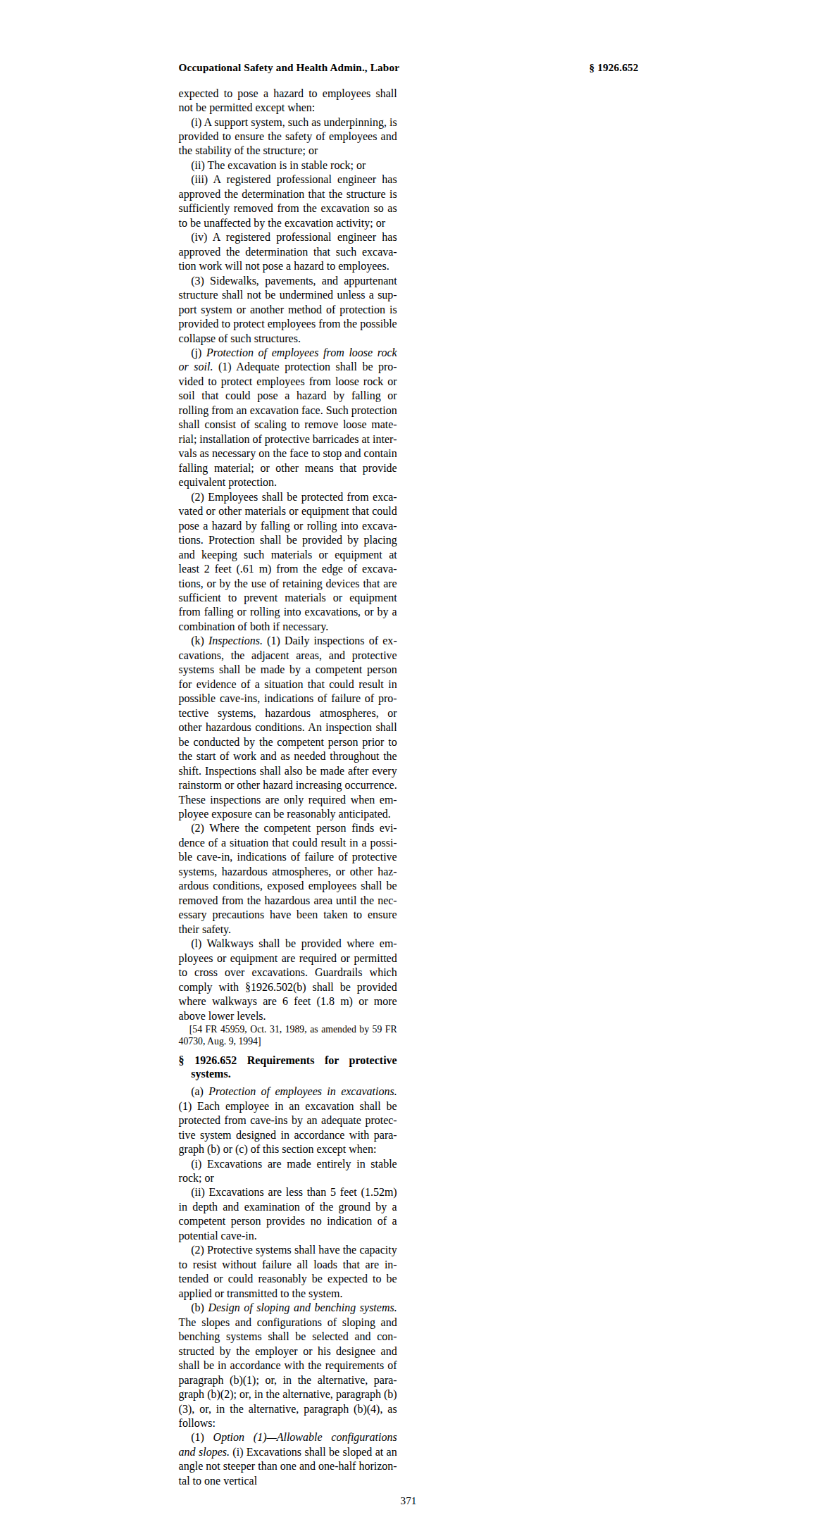Occupational Safety and Health Admin., Labor § 1926.652
expected to pose a hazard to employees shall not be permitted except when:
(i) A support system, such as underpinning, is provided to ensure the safety of employees and the stability of the structure; or
(ii) The excavation is in stable rock; or
(iii) A registered professional engineer has approved the determination that the structure is sufficiently removed from the excavation so as to be unaffected by the excavation activity; or
(iv) A registered professional engineer has approved the determination that such excavation work will not pose a hazard to employees.
(3) Sidewalks, pavements, and appurtenant structure shall not be undermined unless a support system or another method of protection is provided to protect employees from the possible collapse of such structures.
(j) Protection of employees from loose rock or soil. (1) Adequate protection shall be provided to protect employees from loose rock or soil that could pose a hazard by falling or rolling from an excavation face. Such protection shall consist of scaling to remove loose material; installation of protective barricades at intervals as necessary on the face to stop and contain falling material; or other means that provide equivalent protection.
(2) Employees shall be protected from excavated or other materials or equipment that could pose a hazard by falling or rolling into excavations. Protection shall be provided by placing and keeping such materials or equipment at least 2 feet (.61 m) from the edge of excavations, or by the use of retaining devices that are sufficient to prevent materials or equipment from falling or rolling into excavations, or by a combination of both if necessary.
(k) Inspections. (1) Daily inspections of excavations, the adjacent areas, and protective systems shall be made by a competent person for evidence of a situation that could result in possible cave-ins, indications of failure of protective systems, hazardous atmospheres, or other hazardous conditions. An inspection shall be conducted by the competent person prior to the start of work and as needed throughout the shift. Inspections shall also be made after every rainstorm or other hazard increasing occurrence. These inspections are only required when employee exposure can be reasonably anticipated.
(2) Where the competent person finds evidence of a situation that could result in a possible cave-in, indications of failure of protective systems, hazardous atmospheres, or other hazardous conditions, exposed employees shall be removed from the hazardous area until the necessary precautions have been taken to ensure their safety.
(l) Walkways shall be provided where employees or equipment are required or permitted to cross over excavations. Guardrails which comply with §1926.502(b) shall be provided where walkways are 6 feet (1.8 m) or more above lower levels.
[54 FR 45959, Oct. 31, 1989, as amended by 59 FR 40730, Aug. 9, 1994]
§ 1926.652 Requirements for protective systems.
(a) Protection of employees in excavations. (1) Each employee in an excavation shall be protected from cave-ins by an adequate protective system designed in accordance with paragraph (b) or (c) of this section except when:
(i) Excavations are made entirely in stable rock; or
(ii) Excavations are less than 5 feet (1.52m) in depth and examination of the ground by a competent person provides no indication of a potential cave-in.
(2) Protective systems shall have the capacity to resist without failure all loads that are intended or could reasonably be expected to be applied or transmitted to the system.
(b) Design of sloping and benching systems. The slopes and configurations of sloping and benching systems shall be selected and constructed by the employer or his designee and shall be in accordance with the requirements of paragraph (b)(1); or, in the alternative, paragraph (b)(2); or, in the alternative, paragraph (b)(3), or, in the alternative, paragraph (b)(4), as follows:
(1) Option (1)—Allowable configurations and slopes. (i) Excavations shall be sloped at an angle not steeper than one and one-half horizontal to one vertical
371